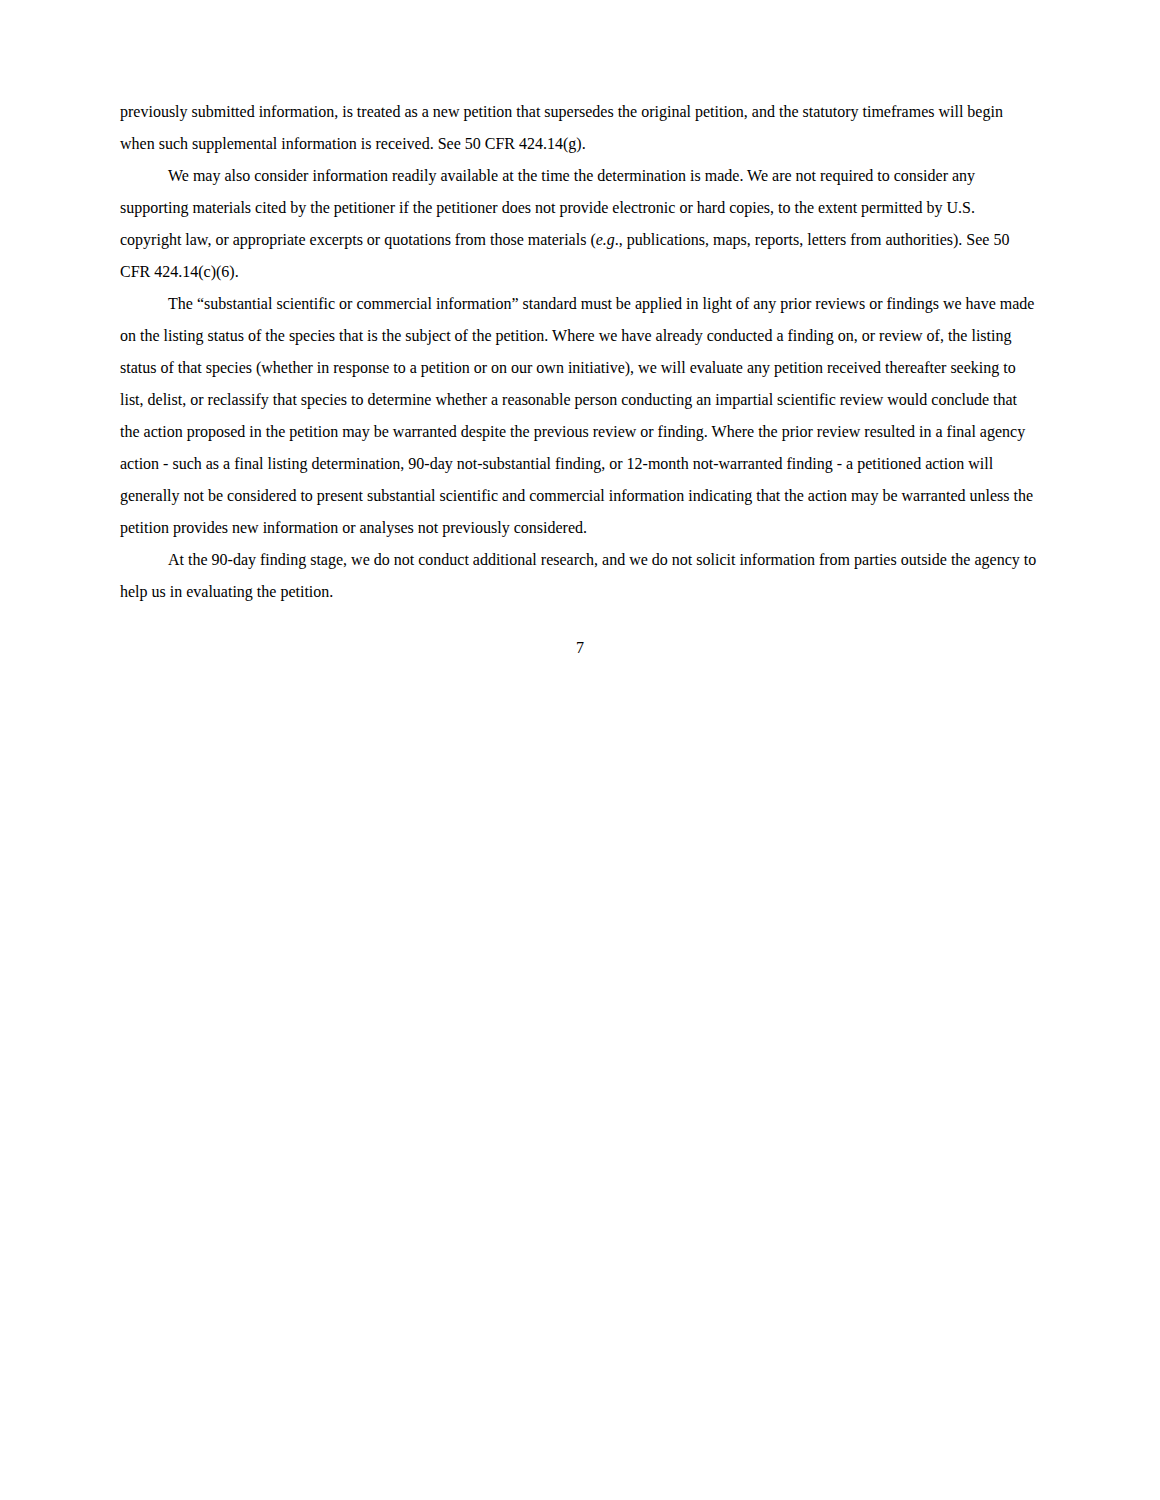previously submitted information, is treated as a new petition that supersedes the original petition, and the statutory timeframes will begin when such supplemental information is received. See 50 CFR 424.14(g).
We may also consider information readily available at the time the determination is made. We are not required to consider any supporting materials cited by the petitioner if the petitioner does not provide electronic or hard copies, to the extent permitted by U.S. copyright law, or appropriate excerpts or quotations from those materials (e.g., publications, maps, reports, letters from authorities). See 50 CFR 424.14(c)(6).
The “substantial scientific or commercial information” standard must be applied in light of any prior reviews or findings we have made on the listing status of the species that is the subject of the petition. Where we have already conducted a finding on, or review of, the listing status of that species (whether in response to a petition or on our own initiative), we will evaluate any petition received thereafter seeking to list, delist, or reclassify that species to determine whether a reasonable person conducting an impartial scientific review would conclude that the action proposed in the petition may be warranted despite the previous review or finding. Where the prior review resulted in a final agency action - such as a final listing determination, 90-day not-substantial finding, or 12-month not-warranted finding - a petitioned action will generally not be considered to present substantial scientific and commercial information indicating that the action may be warranted unless the petition provides new information or analyses not previously considered.
At the 90-day finding stage, we do not conduct additional research, and we do not solicit information from parties outside the agency to help us in evaluating the petition.
7